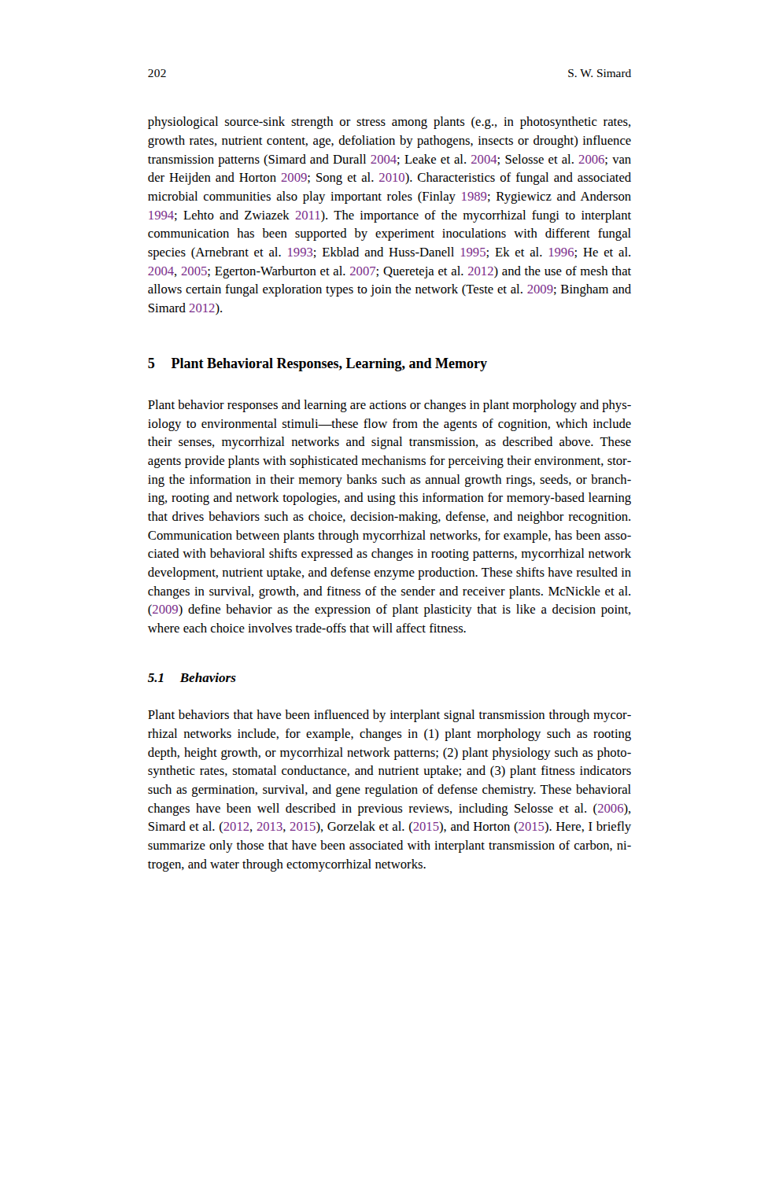202 S. W. Simard
physiological source-sink strength or stress among plants (e.g., in photosynthetic rates, growth rates, nutrient content, age, defoliation by pathogens, insects or drought) influence transmission patterns (Simard and Durall 2004; Leake et al. 2004; Selosse et al. 2006; van der Heijden and Horton 2009; Song et al. 2010). Characteristics of fungal and associated microbial communities also play important roles (Finlay 1989; Rygiewicz and Anderson 1994; Lehto and Zwiazek 2011). The importance of the mycorrhizal fungi to interplant communication has been supported by experiment inoculations with different fungal species (Arnebrant et al. 1993; Ekblad and Huss-Danell 1995; Ek et al. 1996; He et al. 2004, 2005; Egerton-Warburton et al. 2007; Quereteja et al. 2012) and the use of mesh that allows certain fungal exploration types to join the network (Teste et al. 2009; Bingham and Simard 2012).
5 Plant Behavioral Responses, Learning, and Memory
Plant behavior responses and learning are actions or changes in plant morphology and physiology to environmental stimuli—these flow from the agents of cognition, which include their senses, mycorrhizal networks and signal transmission, as described above. These agents provide plants with sophisticated mechanisms for perceiving their environment, storing the information in their memory banks such as annual growth rings, seeds, or branching, rooting and network topologies, and using this information for memory-based learning that drives behaviors such as choice, decision-making, defense, and neighbor recognition. Communication between plants through mycorrhizal networks, for example, has been associated with behavioral shifts expressed as changes in rooting patterns, mycorrhizal network development, nutrient uptake, and defense enzyme production. These shifts have resulted in changes in survival, growth, and fitness of the sender and receiver plants. McNickle et al. (2009) define behavior as the expression of plant plasticity that is like a decision point, where each choice involves trade-offs that will affect fitness.
5.1 Behaviors
Plant behaviors that have been influenced by interplant signal transmission through mycorrhizal networks include, for example, changes in (1) plant morphology such as rooting depth, height growth, or mycorrhizal network patterns; (2) plant physiology such as photosynthetic rates, stomatal conductance, and nutrient uptake; and (3) plant fitness indicators such as germination, survival, and gene regulation of defense chemistry. These behavioral changes have been well described in previous reviews, including Selosse et al. (2006), Simard et al. (2012, 2013, 2015), Gorzelak et al. (2015), and Horton (2015). Here, I briefly summarize only those that have been associated with interplant transmission of carbon, nitrogen, and water through ectomycorrhizal networks.